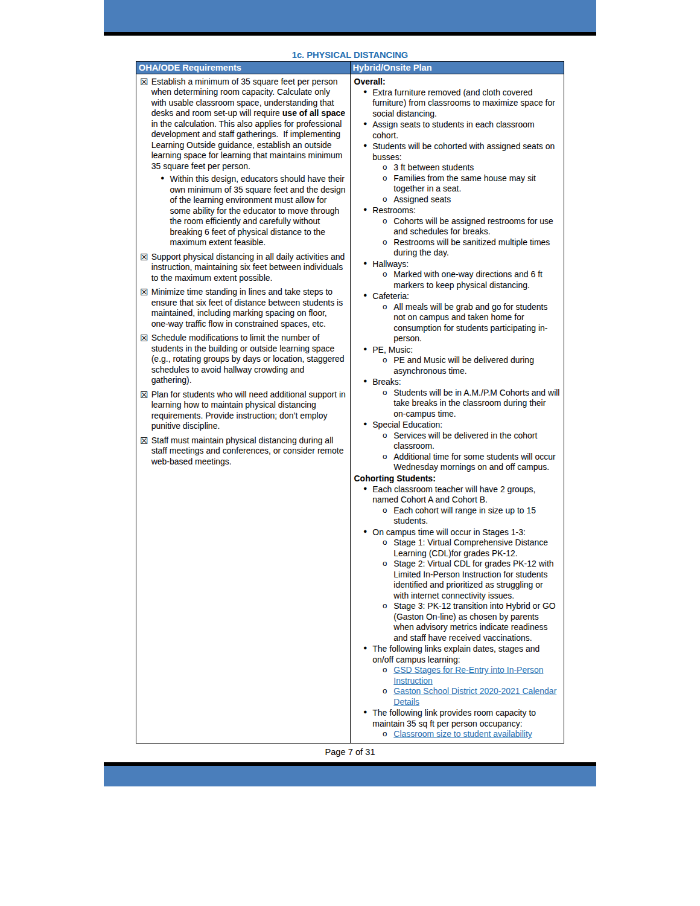1c. PHYSICAL DISTANCING
| OHA/ODE Requirements | Hybrid/Onsite Plan |
| --- | --- |
| Establish a minimum of 35 square feet per person when determining room capacity. Calculate only with usable classroom space, understanding that desks and room set-up will require use of all space in the calculation. This also applies for professional development and staff gatherings. If implementing Learning Outside guidance, establish an outside learning space for learning that maintains minimum 35 square feet per person. Within this design, educators should have their own minimum of 35 square feet and the design of the learning environment must allow for some ability for the educator to move through the room efficiently and carefully without breaking 6 feet of physical distance to the maximum extent feasible. Support physical distancing in all daily activities and instruction, maintaining six feet between individuals to the maximum extent possible. Minimize time standing in lines and take steps to ensure that six feet of distance between students is maintained, including marking spacing on floor, one-way traffic flow in constrained spaces, etc. Schedule modifications to limit the number of students in the building or outside learning space (e.g., rotating groups by days or location, staggered schedules to avoid hallway crowding and gathering). Plan for students who will need additional support in learning how to maintain physical distancing requirements. Provide instruction; don’t employ punitive discipline. Staff must maintain physical distancing during all staff meetings and conferences, or consider remote web-based meetings. | Overall: Extra furniture removed (and cloth covered furniture) from classrooms to maximize space for social distancing. Assign seats to students in each classroom cohort. Students will be cohorted with assigned seats on busses: 3 ft between students Families from the same house may sit together in a seat. Assigned seats Restrooms: Cohorts will be assigned restrooms for use and schedules for breaks. Restrooms will be sanitized multiple times during the day. Hallways: Marked with one-way directions and 6 ft markers to keep physical distancing. Cafeteria: All meals will be grab and go for students not on campus and taken home for consumption for students participating in-person. PE, Music: PE and Music will be delivered during asynchronous time. Breaks: Students will be in A.M./P.M Cohorts and will take breaks in the classroom during their on-campus time. Special Education: Services will be delivered in the cohort classroom. Additional time for some students will occur Wednesday mornings on and off campus. Cohorting Students: Each classroom teacher will have 2 groups, named Cohort A and Cohort B. Each cohort will range in size up to 15 students. On campus time will occur in Stages 1-3: Stage 1: Virtual Comprehensive Distance Learning (CDL)for grades PK-12. Stage 2: Virtual CDL for grades PK-12 with Limited In-Person Instruction for students identified and prioritized as struggling or with internet connectivity issues. Stage 3: PK-12 transition into Hybrid or GO (Gaston On-line) as chosen by parents when advisory metrics indicate readiness and staff have received vaccinations. The following links explain dates, stages and on/off campus learning: GSD Stages for Re-Entry into In-Person Instruction Gaston School District 2020-2021 Calendar Details The following link provides room capacity to maintain 35 sq ft per person occupancy: Classroom size to student availability |
Page 7 of 31